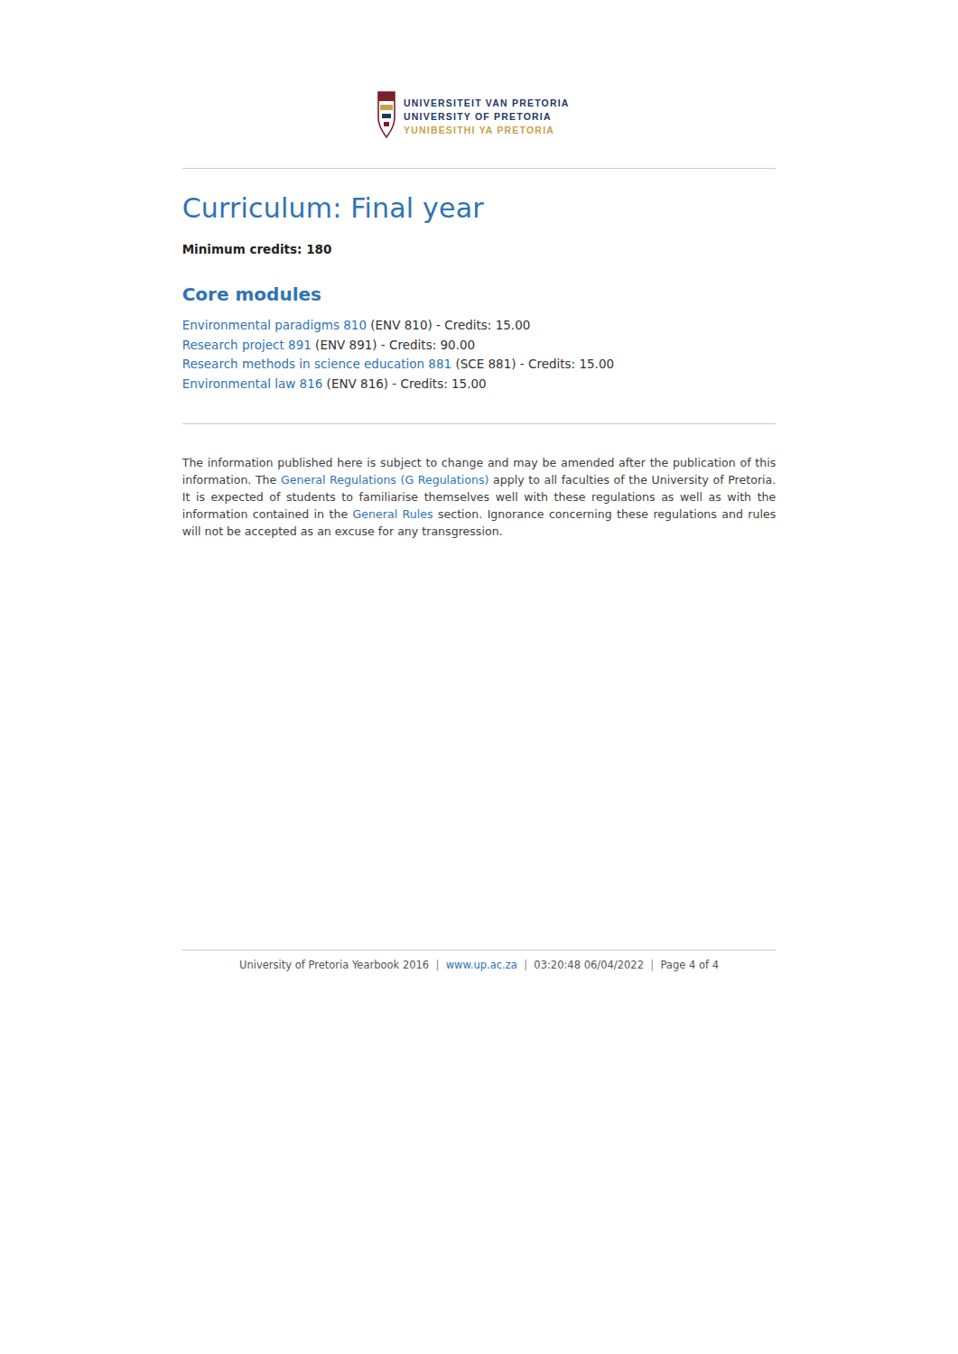UNIVERSITEIT VAN PRETORIA UNIVERSITY OF PRETORIA YUNIBESITHI YA PRETORIA
Curriculum: Final year
Minimum credits: 180
Core modules
Environmental paradigms 810 (ENV 810) - Credits: 15.00
Research project 891 (ENV 891) - Credits: 90.00
Research methods in science education 881 (SCE 881) - Credits: 15.00
Environmental law 816 (ENV 816) - Credits: 15.00
The information published here is subject to change and may be amended after the publication of this information. The General Regulations (G Regulations) apply to all faculties of the University of Pretoria. It is expected of students to familiarise themselves well with these regulations as well as with the information contained in the General Rules section. Ignorance concerning these regulations and rules will not be accepted as an excuse for any transgression.
University of Pretoria Yearbook 2016 | www.up.ac.za | 03:20:48 06/04/2022 | Page 4 of 4